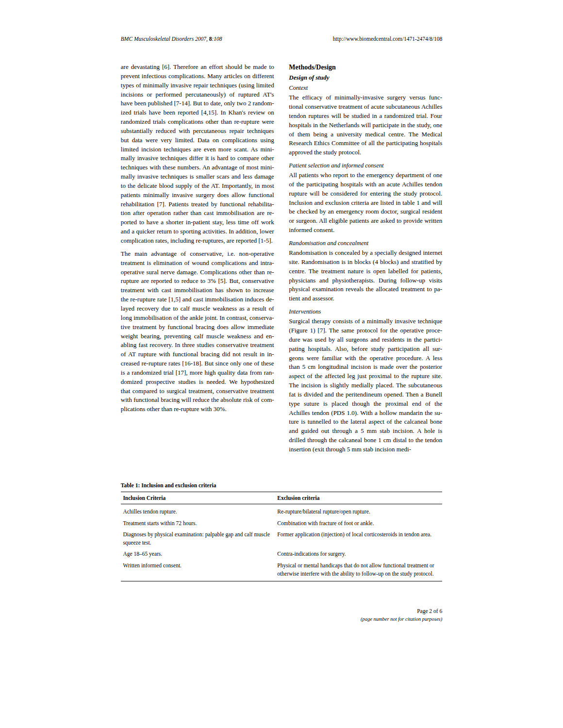BMC Musculoskeletal Disorders 2007, 8:108
http://www.biomedcentral.com/1471-2474/8/108
are devastating [6]. Therefore an effort should be made to prevent infectious complications. Many articles on different types of minimally invasive repair techniques (using limited incisions or performed percutaneously) of ruptured AT's have been published [7-14]. But to date, only two 2 randomized trials have been reported [4,15]. In Khan's review on randomized trials complications other than re-rupture were substantially reduced with percutaneous repair techniques but data were very limited. Data on complications using limited incision techniques are even more scant. As minimally invasive techniques differ it is hard to compare other techniques with these numbers. An advantage of most minimally invasive techniques is smaller scars and less damage to the delicate blood supply of the AT. Importantly, in most patients minimally invasive surgery does allow functional rehabilitation [7]. Patients treated by functional rehabilitation after operation rather than cast immobilisation are reported to have a shorter in-patient stay, less time off work and a quicker return to sporting activities. In addition, lower complication rates, including re-ruptures, are reported [1-5].
The main advantage of conservative, i.e. non-operative treatment is elimination of wound complications and intra-operative sural nerve damage. Complications other than re-rupture are reported to reduce to 3% [5]. But, conservative treatment with cast immobilisation has shown to increase the re-rupture rate [1,5] and cast immobilisation induces delayed recovery due to calf muscle weakness as a result of long immobilisation of the ankle joint. In contrast, conservative treatment by functional bracing does allow immediate weight bearing, preventing calf muscle weakness and enabling fast recovery. In three studies conservative treatment of AT rupture with functional bracing did not result in increased re-rupture rates [16-18]. But since only one of these is a randomized trial [17], more high quality data from randomized prospective studies is needed. We hypothesized that compared to surgical treatment, conservative treatment with functional bracing will reduce the absolute risk of complications other than re-rupture with 30%.
Methods/Design
Design of study
Context
The efficacy of minimally-invasive surgery versus functional conservative treatment of acute subcutaneous Achilles tendon ruptures will be studied in a randomized trial. Four hospitals in the Netherlands will participate in the study, one of them being a university medical centre. The Medical Research Ethics Committee of all the participating hospitals approved the study protocol.
Patient selection and informed consent
All patients who report to the emergency department of one of the participating hospitals with an acute Achilles tendon rupture will be considered for entering the study protocol. Inclusion and exclusion criteria are listed in table 1 and will be checked by an emergency room doctor, surgical resident or surgeon. All eligible patients are asked to provide written informed consent.
Randomisation and concealment
Randomisation is concealed by a specially designed internet site. Randomisation is in blocks (4 blocks) and stratified by centre. The treatment nature is open labelled for patients, physicians and physiotherapists. During follow-up visits physical examination reveals the allocated treatment to patient and assessor.
Interventions
Surgical therapy consists of a minimally invasive technique (Figure 1) [7]. The same protocol for the operative procedure was used by all surgeons and residents in the participating hospitals. Also, before study participation all surgeons were familiar with the operative procedure. A less than 5 cm longitudinal incision is made over the posterior aspect of the affected leg just proximal to the rupture site. The incision is slightly medially placed. The subcutaneous fat is divided and the peritendineum opened. Then a Bunell type suture is placed though the proximal end of the Achilles tendon (PDS 1.0). With a hollow mandarin the suture is tunnelled to the lateral aspect of the calcaneal bone and guided out through a 5 mm stab incision. A hole is drilled through the calcaneal bone 1 cm distal to the tendon insertion (exit through 5 mm stab incision medi-
Table 1: Inclusion and exclusion criteria
| Inclusion Criteria | Exclusion criteria |
| --- | --- |
| Achilles tendon rupture. | Re-rupture/bilateral rupture/open rupture. |
| Treatment starts within 72 hours. | Combination with fracture of foot or ankle. |
| Diagnoses by physical examination: palpable gap and calf muscle squeeze test. | Former application (injection) of local corticosteroids in tendon area. |
| Age 18–65 years. | Contra-indications for surgery. |
| Written informed consent. | Physical or mental handicaps that do not allow functional treatment or otherwise interfere with the ability to follow-up on the study protocol. |
Page 2 of 6
(page number not for citation purposes)